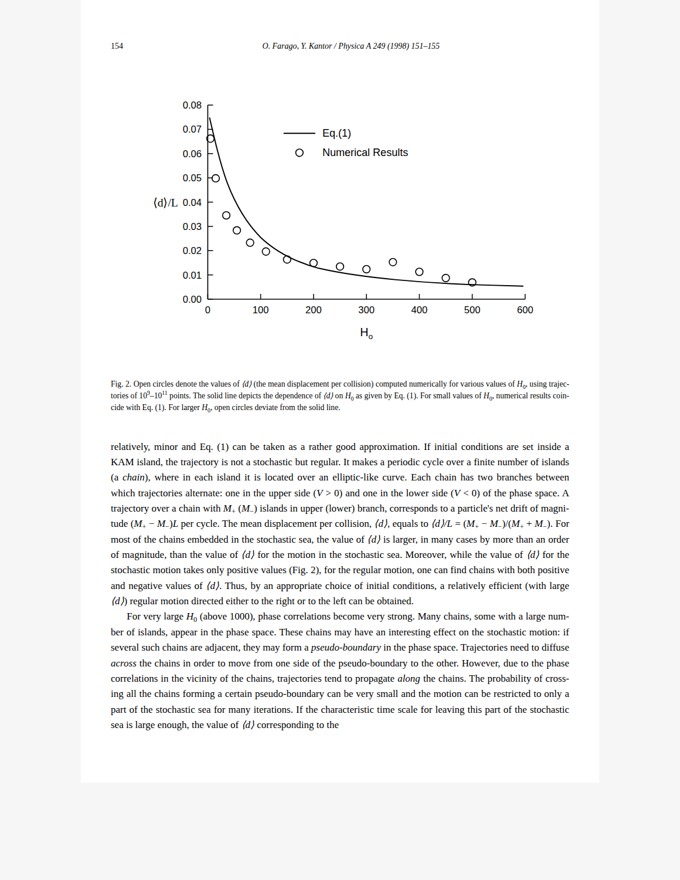154 O. Farago, Y. Kantor / Physica A 249 (1998) 151–155
Plot of mean displacement per collision divided by L versus H-zero Open circles show numerically computed values of mean displacement per collision over L for H-zero from near zero to about 520; a solid curve shows the prediction of Eq. (1). Values fall steeply from about 0.066 near H-zero = 0 to about 0.010 near H-zero = 520. 0.00 0.01 0.02 0.03 0.04 0.05 0.06 0.07 0.08 0 100 200 300 400 500 600 Ho ⟨d⟩/L Eq.(1) Numerical Results
Fig. 2. Open circles denote the values of ⟨d⟩ (the mean displacement per collision) computed numerically for various values of H0, using trajectories of 109–1011 points. The solid line depicts the dependence of ⟨d⟩ on H0 as given by Eq. (1). For small values of H0, numerical results coincide with Eq. (1). For larger H0, open circles deviate from the solid line.
relatively, minor and Eq. (1) can be taken as a rather good approximation. If initial conditions are set inside a KAM island, the trajectory is not a stochastic but regular. It makes a periodic cycle over a finite number of islands (a chain), where in each island it is located over an elliptic-like curve. Each chain has two branches between which trajectories alternate: one in the upper side (V > 0) and one in the lower side (V < 0) of the phase space. A trajectory over a chain with M+ (M−) islands in upper (lower) branch, corresponds to a particle's net drift of magnitude (M+ − M−)L per cycle. The mean displacement per collision, ⟨d⟩, equals to ⟨d⟩/L = (M+ − M−)/(M+ + M−). For most of the chains embedded in the stochastic sea, the value of ⟨d⟩ is larger, in many cases by more than an order of magnitude, than the value of ⟨d⟩ for the motion in the stochastic sea. Moreover, while the value of ⟨d⟩ for the stochastic motion takes only positive values (Fig. 2), for the regular motion, one can find chains with both positive and negative values of ⟨d⟩. Thus, by an appropriate choice of initial conditions, a relatively efficient (with large ⟨d⟩) regular motion directed either to the right or to the left can be obtained.
For very large H0 (above 1000), phase correlations become very strong. Many chains, some with a large number of islands, appear in the phase space. These chains may have an interesting effect on the stochastic motion: if several such chains are adjacent, they may form a pseudo-boundary in the phase space. Trajectories need to diffuse across the chains in order to move from one side of the pseudo-boundary to the other. However, due to the phase correlations in the vicinity of the chains, trajectories tend to propagate along the chains. The probability of crossing all the chains forming a certain pseudo-boundary can be very small and the motion can be restricted to only a part of the stochastic sea for many iterations. If the characteristic time scale for leaving this part of the stochastic sea is large enough, the value of ⟨d⟩ corresponding to the